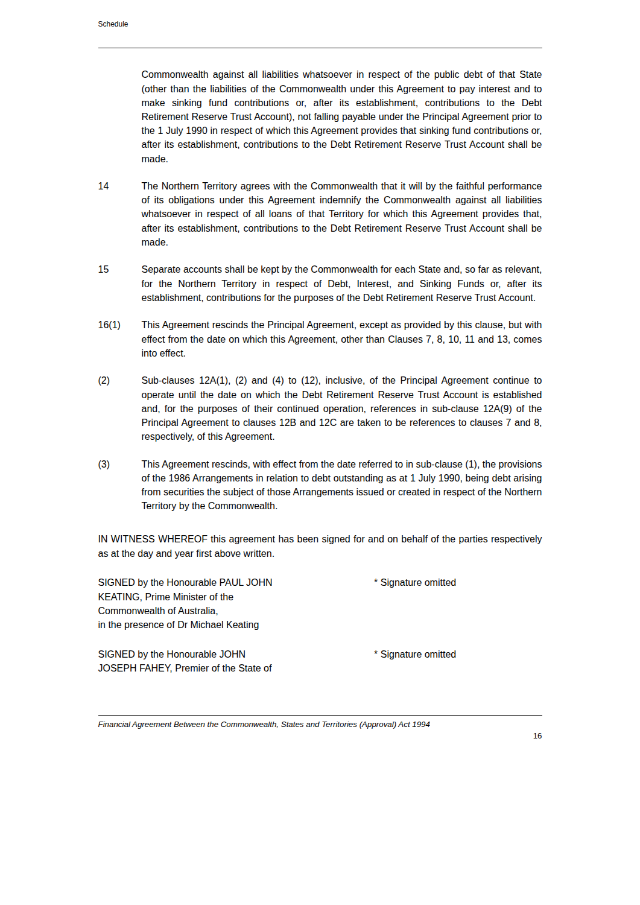Schedule
Commonwealth against all liabilities whatsoever in respect of the public debt of that State (other than the liabilities of the Commonwealth under this Agreement to pay interest and to make sinking fund contributions or, after its establishment, contributions to the Debt Retirement Reserve Trust Account), not falling payable under the Principal Agreement prior to the 1 July 1990 in respect of which this Agreement provides that sinking fund contributions or, after its establishment, contributions to the Debt Retirement Reserve Trust Account shall be made.
14
The Northern Territory agrees with the Commonwealth that it will by the faithful performance of its obligations under this Agreement indemnify the Commonwealth against all liabilities whatsoever in respect of all loans of that Territory for which this Agreement provides that, after its establishment, contributions to the Debt Retirement Reserve Trust Account shall be made.
15
Separate accounts shall be kept by the Commonwealth for each State and, so far as relevant, for the Northern Territory in respect of Debt, Interest, and Sinking Funds or, after its establishment, contributions for the purposes of the Debt Retirement Reserve Trust Account.
16(1)
This Agreement rescinds the Principal Agreement, except as provided by this clause, but with effect from the date on which this Agreement, other than Clauses 7, 8, 10, 11 and 13, comes into effect.
(2)
Sub-clauses 12A(1), (2) and (4) to (12), inclusive, of the Principal Agreement continue to operate until the date on which the Debt Retirement Reserve Trust Account is established and, for the purposes of their continued operation, references in sub-clause 12A(9) of the Principal Agreement to clauses 12B and 12C are taken to be references to clauses 7 and 8, respectively, of this Agreement.
(3)
This Agreement rescinds, with effect from the date referred to in sub-clause (1), the provisions of the 1986 Arrangements in relation to debt outstanding as at 1 July 1990, being debt arising from securities the subject of those Arrangements issued or created in respect of the Northern Territory by the Commonwealth.
IN WITNESS WHEREOF this agreement has been signed for and on behalf of the parties respectively as at the day and year first above written.
| SIGNED by the Honourable PAUL JOHN KEATING, Prime Minister of the Commonwealth of Australia, in the presence of Dr Michael Keating | * Signature omitted |
| SIGNED by the Honourable JOHN JOSEPH FAHEY, Premier of the State of | * Signature omitted |
Financial Agreement Between the Commonwealth, States and Territories (Approval) Act 1994 16